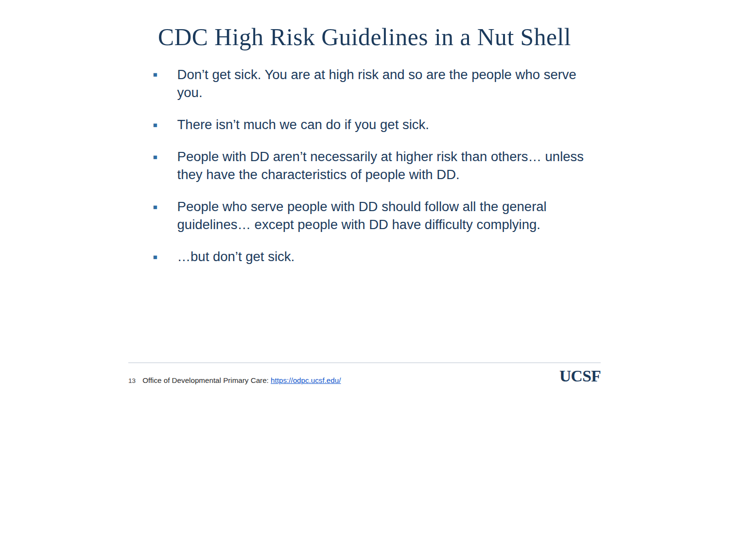CDC High Risk Guidelines in a Nut Shell
Don’t get sick. You are at high risk and so are the people who serve you.
There isn’t much we can do if you get sick.
People with DD aren’t necessarily at higher risk than others… unless they have the characteristics of people with DD.
People who serve people with DD should follow all the general guidelines… except people with DD have difficulty complying.
…but don’t get sick.
13 Office of Developmental Primary Care: https://odpc.ucsf.edu/
UCSF